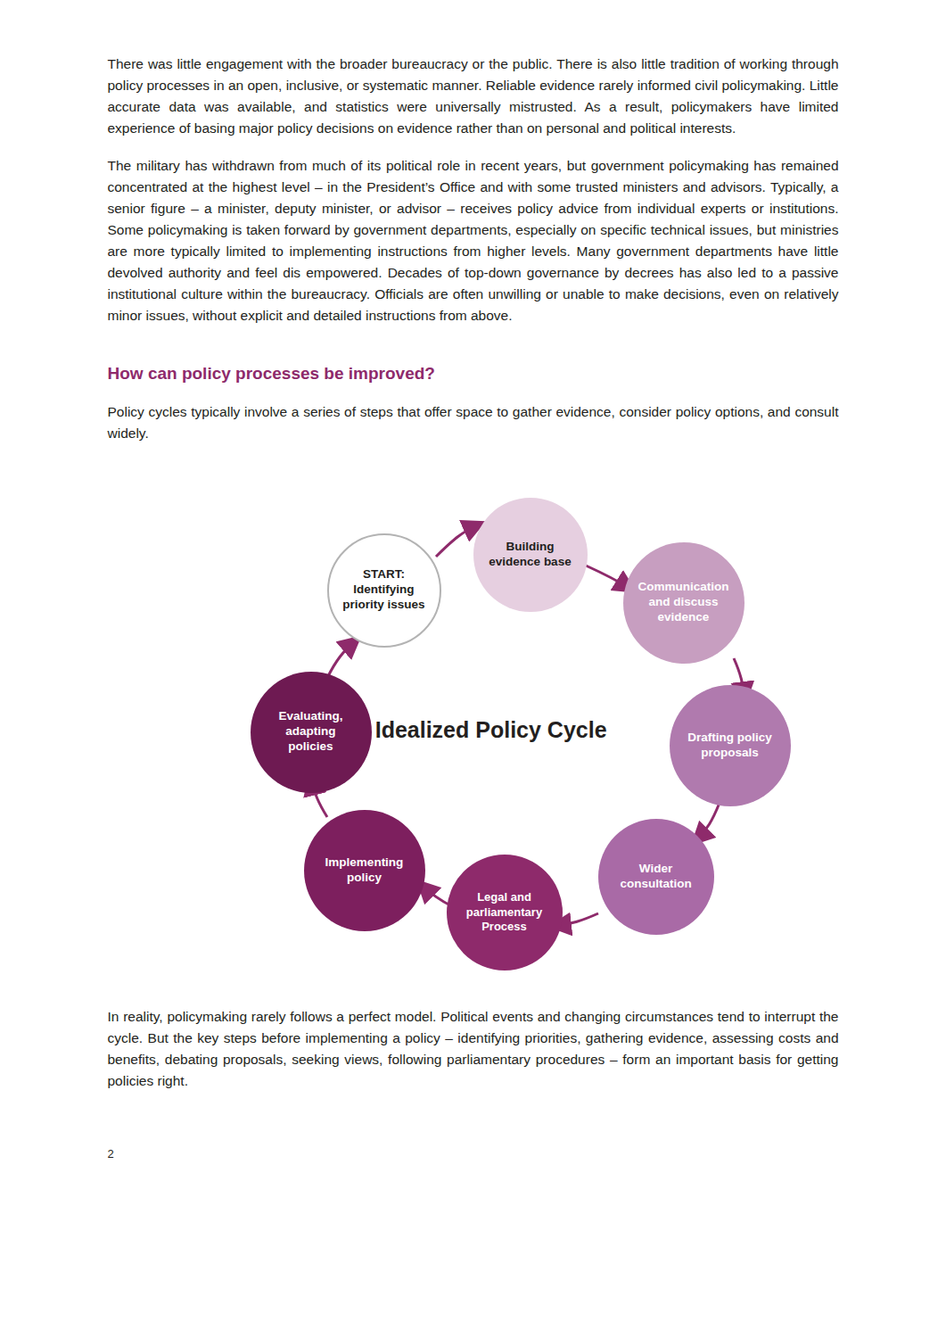There was little engagement with the broader bureaucracy or the public. There is also little tradition of working through policy processes in an open, inclusive, or systematic manner. Reliable evidence rarely informed civil policymaking. Little accurate data was available, and statistics were universally mistrusted. As a result, policymakers have limited experience of basing major policy decisions on evidence rather than on personal and political interests.
The military has withdrawn from much of its political role in recent years, but government policymaking has remained concentrated at the highest level – in the President’s Office and with some trusted ministers and advisors. Typically, a senior figure – a minister, deputy minister, or advisor – receives policy advice from individual experts or institutions. Some policymaking is taken forward by government departments, especially on specific technical issues, but ministries are more typically limited to implementing instructions from higher levels. Many government departments have little devolved authority and feel dis empowered. Decades of top-down governance by decrees has also led to a passive institutional culture within the bureaucracy. Officials are often unwilling or unable to make decisions, even on relatively minor issues, without explicit and detailed instructions from above.
How can policy processes be improved?
Policy cycles typically involve a series of steps that offer space to gather evidence, consider policy options, and consult widely.
An Idealized Policy Cycle
START:
Identifying
priority issues
Building
evidence base
Communication
and discuss
evidence
Drafting policy
proposals
Wider
consultation
Legal and
parliamentary
Process
Implementing
policy
Evaluating,
adapting
policies
In reality, policymaking rarely follows a perfect model. Political events and changing circumstances tend to interrupt the cycle. But the key steps before implementing a policy – identifying priorities, gathering evidence, assessing costs and benefits, debating proposals, seeking views, following parliamentary procedures – form an important basis for getting policies right.
2